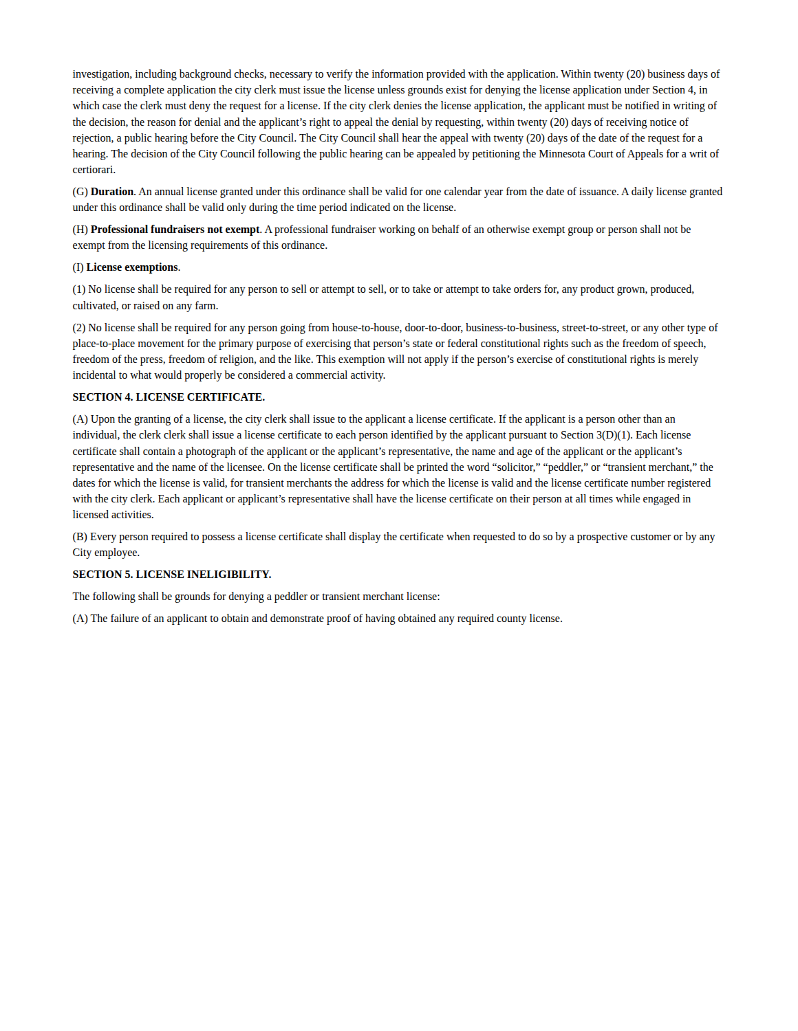investigation, including background checks, necessary to verify the information provided with the application. Within twenty (20) business days of receiving a complete application the city clerk must issue the license unless grounds exist for denying the license application under Section 4, in which case the clerk must deny the request for a license. If the city clerk denies the license application, the applicant must be notified in writing of the decision, the reason for denial and the applicant’s right to appeal the denial by requesting, within twenty (20) days of receiving notice of rejection, a public hearing before the City Council. The City Council shall hear the appeal with twenty (20) days of the date of the request for a hearing. The decision of the City Council following the public hearing can be appealed by petitioning the Minnesota Court of Appeals for a writ of certiorari.
(G) Duration. An annual license granted under this ordinance shall be valid for one calendar year from the date of issuance. A daily license granted under this ordinance shall be valid only during the time period indicated on the license.
(H) Professional fundraisers not exempt. A professional fundraiser working on behalf of an otherwise exempt group or person shall not be exempt from the licensing requirements of this ordinance.
(I) License exemptions.
(1) No license shall be required for any person to sell or attempt to sell, or to take or attempt to take orders for, any product grown, produced, cultivated, or raised on any farm.
(2) No license shall be required for any person going from house-to-house, door-to-door, business-to-business, street-to-street, or any other type of place-to-place movement for the primary purpose of exercising that person’s state or federal constitutional rights such as the freedom of speech, freedom of the press, freedom of religion, and the like. This exemption will not apply if the person’s exercise of constitutional rights is merely incidental to what would properly be considered a commercial activity.
Section 4. License Certificate.
(A) Upon the granting of a license, the city clerk shall issue to the applicant a license certificate. If the applicant is a person other than an individual, the clerk clerk shall issue a license certificate to each person identified by the applicant pursuant to Section 3(D)(1). Each license certificate shall contain a photograph of the applicant or the applicant’s representative, the name and age of the applicant or the applicant’s representative and the name of the licensee. On the license certificate shall be printed the word “solicitor,” “peddler,” or “transient merchant,” the dates for which the license is valid, for transient merchants the address for which the license is valid and the license certificate number registered with the city clerk. Each applicant or applicant’s representative shall have the license certificate on their person at all times while engaged in licensed activities.
(B) Every person required to possess a license certificate shall display the certificate when requested to do so by a prospective customer or by any City employee.
Section 5. License Ineligibility.
The following shall be grounds for denying a peddler or transient merchant license:
(A) The failure of an applicant to obtain and demonstrate proof of having obtained any required county license.